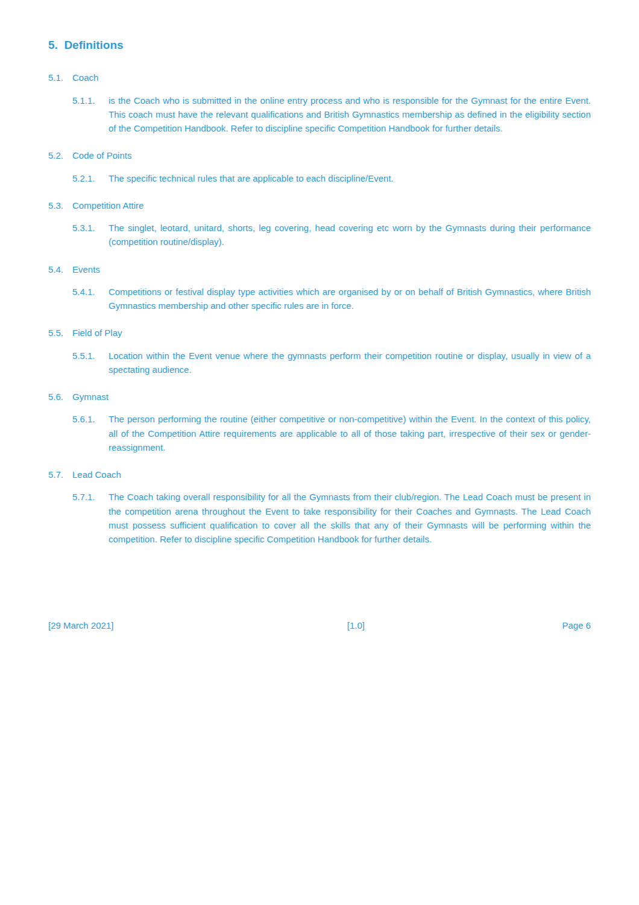5. Definitions
5.1. Coach
5.1.1. is the Coach who is submitted in the online entry process and who is responsible for the Gymnast for the entire Event. This coach must have the relevant qualifications and British Gymnastics membership as defined in the eligibility section of the Competition Handbook. Refer to discipline specific Competition Handbook for further details.
5.2. Code of Points
5.2.1. The specific technical rules that are applicable to each discipline/Event.
5.3. Competition Attire
5.3.1. The singlet, leotard, unitard, shorts, leg covering, head covering etc worn by the Gymnasts during their performance (competition routine/display).
5.4. Events
5.4.1. Competitions or festival display type activities which are organised by or on behalf of British Gymnastics, where British Gymnastics membership and other specific rules are in force.
5.5. Field of Play
5.5.1. Location within the Event venue where the gymnasts perform their competition routine or display, usually in view of a spectating audience.
5.6. Gymnast
5.6.1. The person performing the routine (either competitive or non-competitive) within the Event. In the context of this policy, all of the Competition Attire requirements are applicable to all of those taking part, irrespective of their sex or gender-reassignment.
5.7. Lead Coach
5.7.1. The Coach taking overall responsibility for all the Gymnasts from their club/region. The Lead Coach must be present in the competition arena throughout the Event to take responsibility for their Coaches and Gymnasts. The Lead Coach must possess sufficient qualification to cover all the skills that any of their Gymnasts will be performing within the competition. Refer to discipline specific Competition Handbook for further details.
[29 March 2021]
[1.0]
Page 6